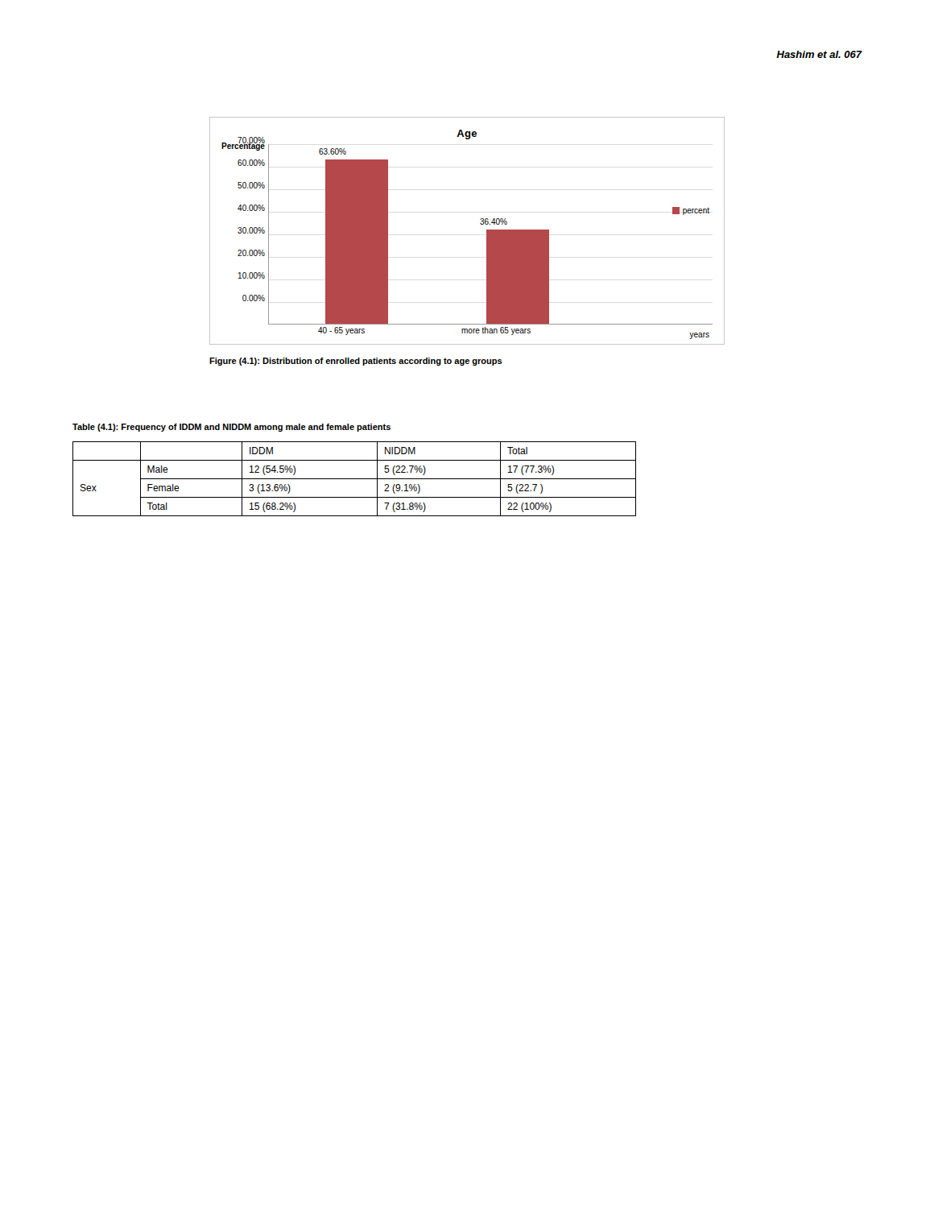Hashim et al. 067
Age
Percentage
70.00%
60.00%
50.00%
40.00%
30.00%
20.00%
10.00%
0.00%
63.60%
36.40%
40 - 65 years more than 65 years
years
percent
Figure (4.1): Distribution of enrolled patients according to age groups
Table (4.1): Frequency of IDDM and NIDDM among male and female patients
| | | IDDM | NIDDM | Total |
| Sex | Male | 12 (54.5%) | 5 (22.7%) | 17 (77.3%) |
| Female | 3 (13.6%) | 2 (9.1%) | 5 (22.7 ) |
| Total | 15 (68.2%) | 7 (31.8%) | 22 (100%) |